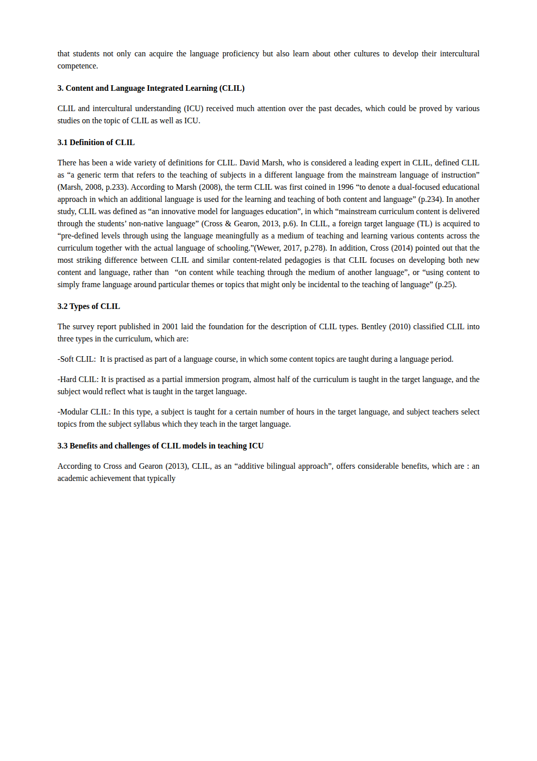that students not only can acquire the language proficiency but also learn about other cultures to develop their intercultural competence.
3. Content and Language Integrated Learning (CLIL)
CLIL and intercultural understanding (ICU) received much attention over the past decades, which could be proved by various studies on the topic of CLIL as well as ICU.
3.1 Definition of CLIL
There has been a wide variety of definitions for CLIL. David Marsh, who is considered a leading expert in CLIL, defined CLIL as “a generic term that refers to the teaching of subjects in a different language from the mainstream language of instruction” (Marsh, 2008, p.233). According to Marsh (2008), the term CLIL was first coined in 1996 “to denote a dual-focused educational approach in which an additional language is used for the learning and teaching of both content and language” (p.234). In another study, CLIL was defined as “an innovative model for languages education”, in which “mainstream curriculum content is delivered through the students’ non-native language” (Cross & Gearon, 2013, p.6). In CLIL, a foreign target language (TL) is acquired to “pre-defined levels through using the language meaningfully as a medium of teaching and learning various contents across the curriculum together with the actual language of schooling.”(Wewer, 2017, p.278). In addition, Cross (2014) pointed out that the most striking difference between CLIL and similar content-related pedagogies is that CLIL focuses on developing both new content and language, rather than “on content while teaching through the medium of another language”, or “using content to simply frame language around particular themes or topics that might only be incidental to the teaching of language” (p.25).
3.2 Types of CLIL
The survey report published in 2001 laid the foundation for the description of CLIL types. Bentley (2010) classified CLIL into three types in the curriculum, which are:
-Soft CLIL: It is practised as part of a language course, in which some content topics are taught during a language period.
-Hard CLIL: It is practised as a partial immersion program, almost half of the curriculum is taught in the target language, and the subject would reflect what is taught in the target language.
-Modular CLIL: In this type, a subject is taught for a certain number of hours in the target language, and subject teachers select topics from the subject syllabus which they teach in the target language.
3.3 Benefits and challenges of CLIL models in teaching ICU
According to Cross and Gearon (2013), CLIL, as an “additive bilingual approach”, offers considerable benefits, which are : an academic achievement that typically